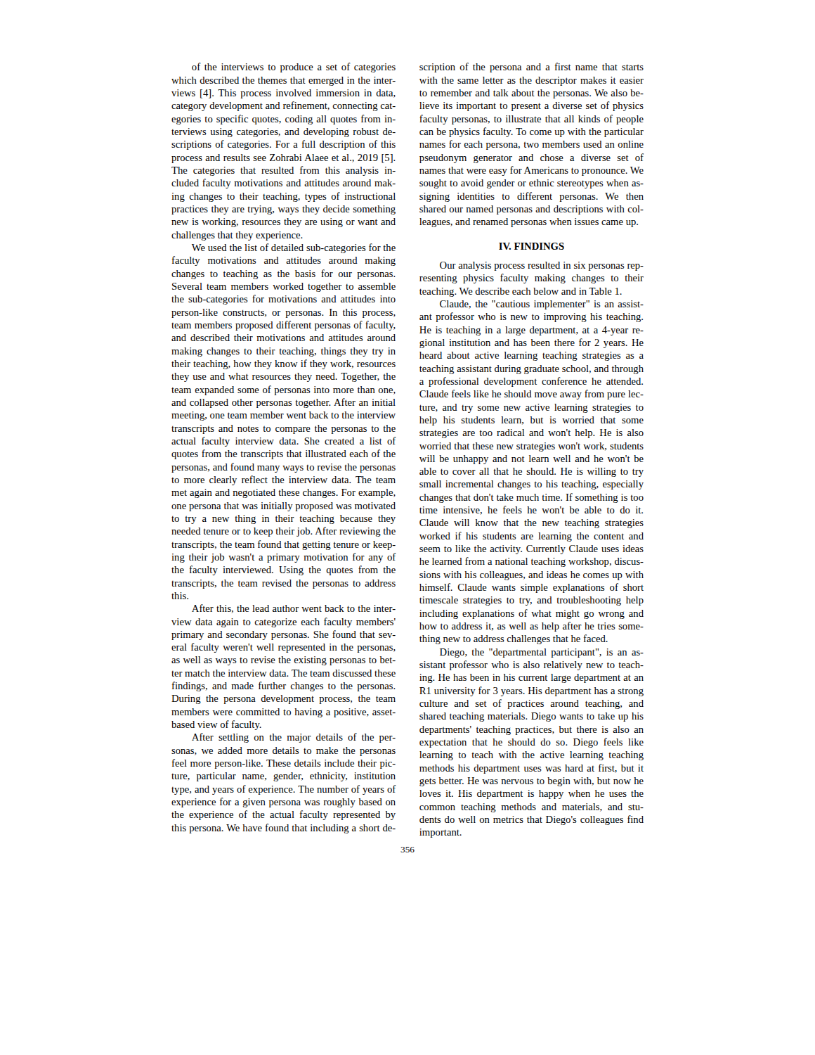of the interviews to produce a set of categories which described the themes that emerged in the interviews [4]. This process involved immersion in data, category development and refinement, connecting categories to specific quotes, coding all quotes from interviews using categories, and developing robust descriptions of categories. For a full description of this process and results see Zohrabi Alaee et al., 2019 [5]. The categories that resulted from this analysis included faculty motivations and attitudes around making changes to their teaching, types of instructional practices they are trying, ways they decide something new is working, resources they are using or want and challenges that they experience.
We used the list of detailed sub-categories for the faculty motivations and attitudes around making changes to teaching as the basis for our personas. Several team members worked together to assemble the sub-categories for motivations and attitudes into person-like constructs, or personas. In this process, team members proposed different personas of faculty, and described their motivations and attitudes around making changes to their teaching, things they try in their teaching, how they know if they work, resources they use and what resources they need. Together, the team expanded some of personas into more than one, and collapsed other personas together. After an initial meeting, one team member went back to the interview transcripts and notes to compare the personas to the actual faculty interview data. She created a list of quotes from the transcripts that illustrated each of the personas, and found many ways to revise the personas to more clearly reflect the interview data. The team met again and negotiated these changes. For example, one persona that was initially proposed was motivated to try a new thing in their teaching because they needed tenure or to keep their job. After reviewing the transcripts, the team found that getting tenure or keeping their job wasn't a primary motivation for any of the faculty interviewed. Using the quotes from the transcripts, the team revised the personas to address this.
After this, the lead author went back to the interview data again to categorize each faculty members' primary and secondary personas. She found that several faculty weren't well represented in the personas, as well as ways to revise the existing personas to better match the interview data. The team discussed these findings, and made further changes to the personas. During the persona development process, the team members were committed to having a positive, asset-based view of faculty.
After settling on the major details of the personas, we added more details to make the personas feel more person-like. These details include their picture, particular name, gender, ethnicity, institution type, and years of experience. The number of years of experience for a given persona was roughly based on the experience of the actual faculty represented by this persona. We have found that including a short description of the persona and a first name that starts with the same letter as the descriptor makes it easier to remember and talk about the personas. We also believe its important to present a diverse set of physics faculty personas, to illustrate that all kinds of people can be physics faculty. To come up with the particular names for each persona, two members used an online pseudonym generator and chose a diverse set of names that were easy for Americans to pronounce. We sought to avoid gender or ethnic stereotypes when assigning identities to different personas. We then shared our named personas and descriptions with colleagues, and renamed personas when issues came up.
IV. FINDINGS
Our analysis process resulted in six personas representing physics faculty making changes to their teaching. We describe each below and in Table 1.
Claude, the "cautious implementer" is an assistant professor who is new to improving his teaching. He is teaching in a large department, at a 4-year regional institution and has been there for 2 years. He heard about active learning teaching strategies as a teaching assistant during graduate school, and through a professional development conference he attended. Claude feels like he should move away from pure lecture, and try some new active learning strategies to help his students learn, but is worried that some strategies are too radical and won't help. He is also worried that these new strategies won't work, students will be unhappy and not learn well and he won't be able to cover all that he should. He is willing to try small incremental changes to his teaching, especially changes that don't take much time. If something is too time intensive, he feels he won't be able to do it. Claude will know that the new teaching strategies worked if his students are learning the content and seem to like the activity. Currently Claude uses ideas he learned from a national teaching workshop, discussions with his colleagues, and ideas he comes up with himself. Claude wants simple explanations of short timescale strategies to try, and troubleshooting help including explanations of what might go wrong and how to address it, as well as help after he tries something new to address challenges that he faced.
Diego, the "departmental participant", is an assistant professor who is also relatively new to teaching. He has been in his current large department at an R1 university for 3 years. His department has a strong culture and set of practices around teaching, and shared teaching materials. Diego wants to take up his departments' teaching practices, but there is also an expectation that he should do so. Diego feels like learning to teach with the active learning teaching methods his department uses was hard at first, but it gets better. He was nervous to begin with, but now he loves it. His department is happy when he uses the common teaching methods and materials, and students do well on metrics that Diego's colleagues find important.
356